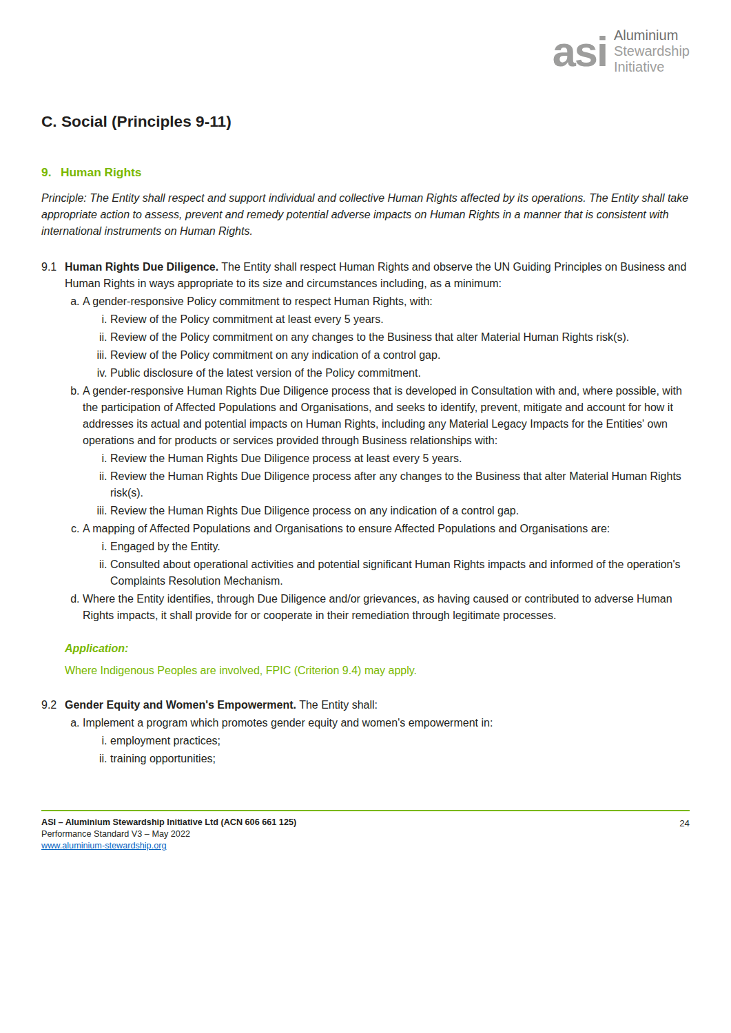asi
Aluminium
Stewardship
Initiative
C. Social (Principles 9-11)
9. Human Rights
Principle: The Entity shall respect and support individual and collective Human Rights affected by its operations. The Entity shall take appropriate action to assess, prevent and remedy potential adverse impacts on Human Rights in a manner that is consistent with international instruments on Human Rights.
9.1
Human Rights Due Diligence. The Entity shall respect Human Rights and observe the UN Guiding Principles on Business and Human Rights in ways appropriate to its size and circumstances including, as a minimum:
A gender-responsive Policy commitment to respect Human Rights, with:
Review of the Policy commitment at least every 5 years.
Review of the Policy commitment on any changes to the Business that alter Material Human Rights risk(s).
Review of the Policy commitment on any indication of a control gap.
Public disclosure of the latest version of the Policy commitment.
A gender-responsive Human Rights Due Diligence process that is developed in Consultation with and, where possible, with the participation of Affected Populations and Organisations, and seeks to identify, prevent, mitigate and account for how it addresses its actual and potential impacts on Human Rights, including any Material Legacy Impacts for the Entities' own operations and for products or services provided through Business relationships with:
Review the Human Rights Due Diligence process at least every 5 years.
Review the Human Rights Due Diligence process after any changes to the Business that alter Material Human Rights risk(s).
Review the Human Rights Due Diligence process on any indication of a control gap.
A mapping of Affected Populations and Organisations to ensure Affected Populations and Organisations are:
Engaged by the Entity.
Consulted about operational activities and potential significant Human Rights impacts and informed of the operation's Complaints Resolution Mechanism.
Where the Entity identifies, through Due Diligence and/or grievances, as having caused or contributed to adverse Human Rights impacts, it shall provide for or cooperate in their remediation through legitimate processes.
Application:
Where Indigenous Peoples are involved, FPIC (Criterion 9.4) may apply.
9.2
Gender Equity and Women's Empowerment. The Entity shall:
Implement a program which promotes gender equity and women's empowerment in:
employment practices;
training opportunities;
ASI – Aluminium Stewardship Initiative Ltd (ACN 606 661 125)
Performance Standard V3 – May 2022
www.aluminium-stewardship.org
24